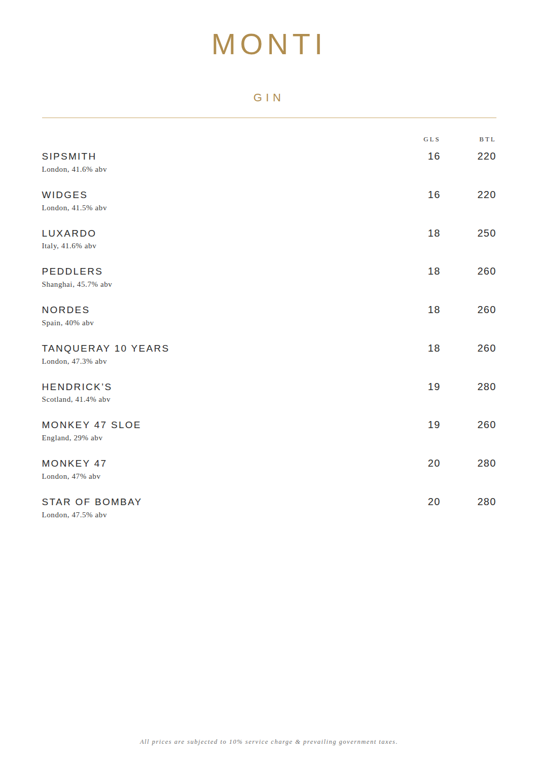MONTI
Gin
| | GLS | BTL |
| --- | --- | --- |
| Sipsmith London, 41.6% abv | 16 | 220 |
| Widges London, 41.5% abv | 16 | 220 |
| Luxardo Italy, 41.6% abv | 18 | 250 |
| Peddlers Shanghai, 45.7% abv | 18 | 260 |
| Nordes Spain, 40% abv | 18 | 260 |
| Tanqueray 10 Years London, 47.3% abv | 18 | 260 |
| Hendrick’s Scotland, 41.4% abv | 19 | 280 |
| Monkey 47 Sloe England, 29% abv | 19 | 260 |
| Monkey 47 London, 47% abv | 20 | 280 |
| Star of Bombay London, 47.5% abv | 20 | 280 |
All prices are subjected to 10% service charge & prevailing government taxes.